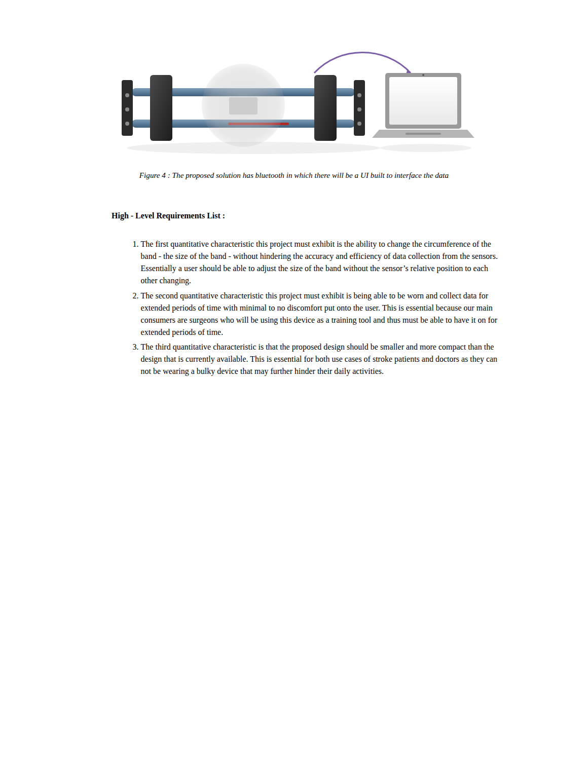Figure 4 : The proposed solution has bluetooth in which there will be a UI built to interface the data
High - Level Requirements List :
The first quantitative characteristic this project must exhibit is the ability to change the circumference of the band - the size of the band - without hindering the accuracy and efficiency of data collection from the sensors. Essentially a user should be able to adjust the size of the band without the sensor’s relative position to each other changing.
The second quantitative characteristic this project must exhibit is being able to be worn and collect data for extended periods of time with minimal to no discomfort put onto the user. This is essential because our main consumers are surgeons who will be using this device as a training tool and thus must be able to have it on for extended periods of time.
The third quantitative characteristic is that the proposed design should be smaller and more compact than the design that is currently available. This is essential for both use cases of stroke patients and doctors as they can not be wearing a bulky device that may further hinder their daily activities.